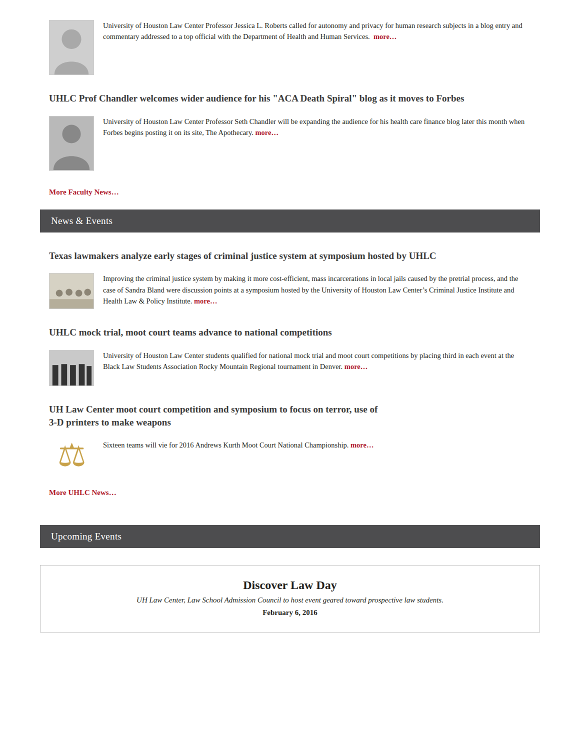University of Houston Law Center Professor Jessica L. Roberts called for autonomy and privacy for human research subjects in a blog entry and commentary addressed to a top official with the Department of Health and Human Services. more…
UHLC Prof Chandler welcomes wider audience for his "ACA Death Spiral" blog as it moves to Forbes
University of Houston Law Center Professor Seth Chandler will be expanding the audience for his health care finance blog later this month when Forbes begins posting it on its site, The Apothecary. more…
More Faculty News…
News & Events
Texas lawmakers analyze early stages of criminal justice system at symposium hosted by UHLC
Improving the criminal justice system by making it more cost-efficient, mass incarcerations in local jails caused by the pretrial process, and the case of Sandra Bland were discussion points at a symposium hosted by the University of Houston Law Center’s Criminal Justice Institute and Health Law & Policy Institute. more…
UHLC mock trial, moot court teams advance to national competitions
University of Houston Law Center students qualified for national mock trial and moot court competitions by placing third in each event at the Black Law Students Association Rocky Mountain Regional tournament in Denver. more…
UH Law Center moot court competition and symposium to focus on terror, use of
3-D printers to make weapons
⚖
Sixteen teams will vie for 2016 Andrews Kurth Moot Court National Championship. more…
More UHLC News…
Upcoming Events
Discover Law Day
UH Law Center, Law School Admission Council to host event geared toward prospective law students.
February 6, 2016